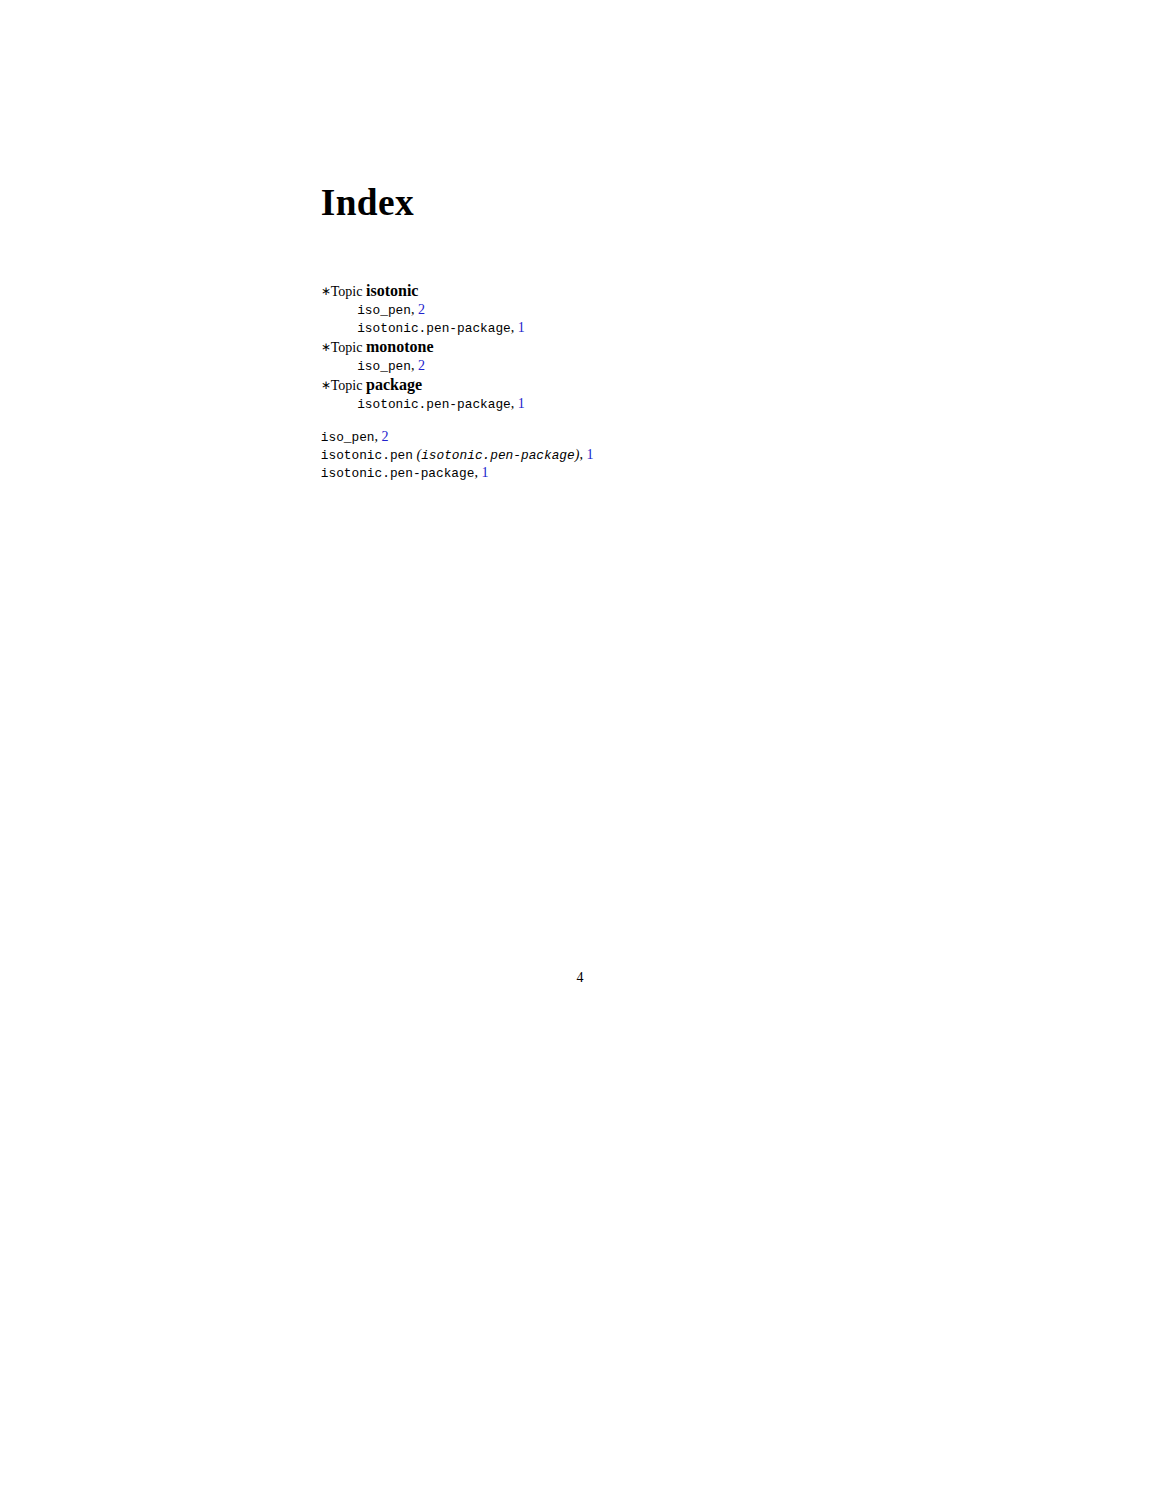Index
∗Topic isotonic
iso_pen, 2
isotonic.pen-package, 1
∗Topic monotone
iso_pen, 2
∗Topic package
isotonic.pen-package, 1
iso_pen, 2
isotonic.pen (isotonic.pen-package), 1
isotonic.pen-package, 1
4